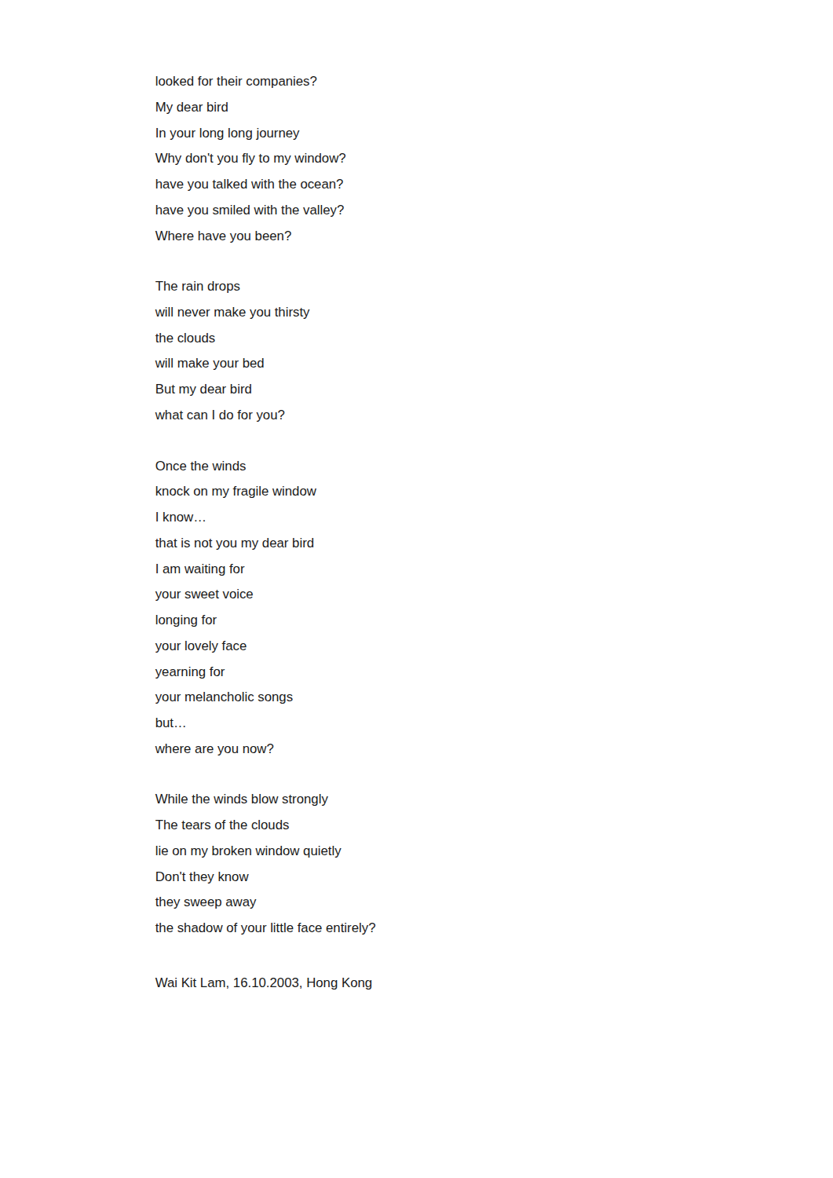looked for their companies?
My dear bird
In your long long journey
Why don't you fly to my window?
have you talked with the ocean?
have you smiled with the valley?
Where have you been?
The rain drops
will never make you thirsty
the clouds
will make your bed
But my dear bird
what can I do for you?
Once the winds
knock on my fragile window
I know…
that is not you my dear bird
I am waiting for
your sweet voice
longing for
your lovely face
yearning for
your melancholic songs
but…
where are you now?
While the winds blow strongly
The tears of the clouds
lie on my broken window quietly
Don't they know
they sweep away
the shadow of your little face entirely?
Wai Kit Lam, 16.10.2003, Hong Kong